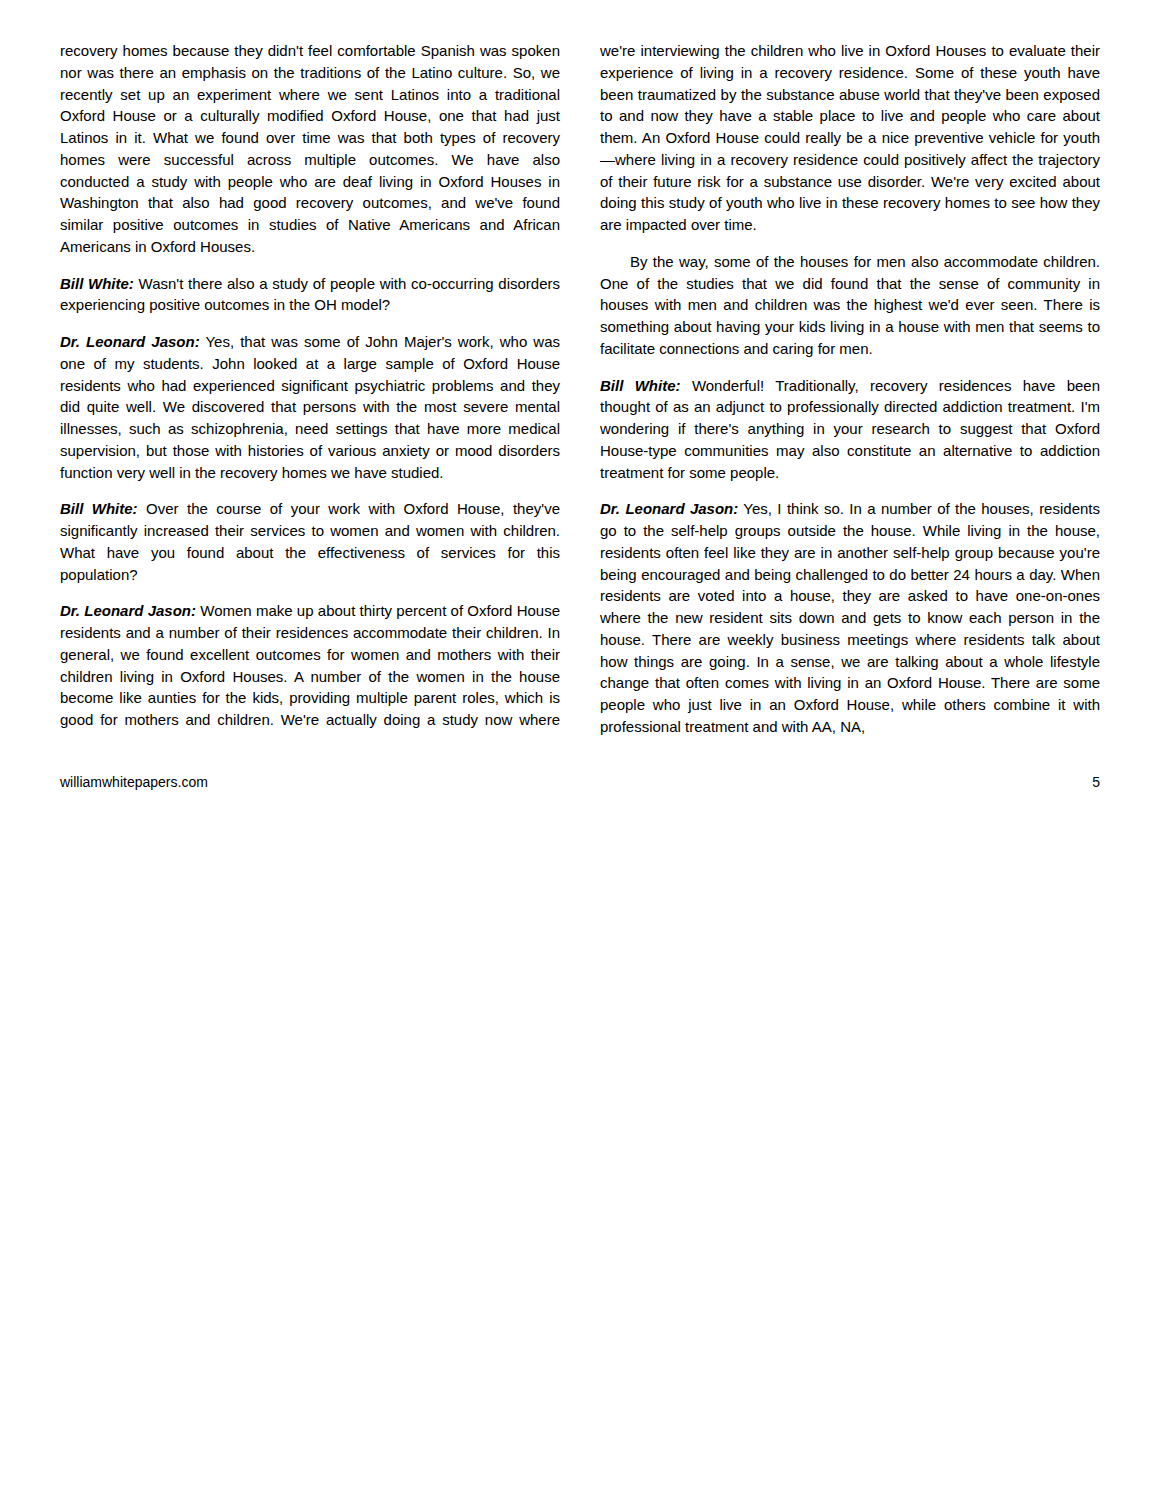recovery homes because they didn't feel comfortable Spanish was spoken nor was there an emphasis on the traditions of the Latino culture. So, we recently set up an experiment where we sent Latinos into a traditional Oxford House or a culturally modified Oxford House, one that had just Latinos in it. What we found over time was that both types of recovery homes were successful across multiple outcomes. We have also conducted a study with people who are deaf living in Oxford Houses in Washington that also had good recovery outcomes, and we've found similar positive outcomes in studies of Native Americans and African Americans in Oxford Houses.
Bill White: Wasn't there also a study of people with co-occurring disorders experiencing positive outcomes in the OH model?
Dr. Leonard Jason: Yes, that was some of John Majer's work, who was one of my students. John looked at a large sample of Oxford House residents who had experienced significant psychiatric problems and they did quite well. We discovered that persons with the most severe mental illnesses, such as schizophrenia, need settings that have more medical supervision, but those with histories of various anxiety or mood disorders function very well in the recovery homes we have studied.
Bill White: Over the course of your work with Oxford House, they've significantly increased their services to women and women with children. What have you found about the effectiveness of services for this population?
Dr. Leonard Jason: Women make up about thirty percent of Oxford House residents and a number of their residences accommodate their children. In general, we found excellent outcomes for women and mothers with their children living in Oxford Houses. A number of the women in the house become like aunties for the kids, providing multiple parent roles, which is good for mothers and children. We're actually doing a study now where we're interviewing the children who live in Oxford Houses to evaluate their experience of living in a recovery residence. Some of these youth have been traumatized by the substance abuse world that they've been exposed to and now they have a stable place to live and people who care about them. An Oxford House could really be a nice preventive vehicle for youth—where living in a recovery residence could positively affect the trajectory of their future risk for a substance use disorder. We're very excited about doing this study of youth who live in these recovery homes to see how they are impacted over time.
By the way, some of the houses for men also accommodate children. One of the studies that we did found that the sense of community in houses with men and children was the highest we'd ever seen. There is something about having your kids living in a house with men that seems to facilitate connections and caring for men.
Bill White: Wonderful! Traditionally, recovery residences have been thought of as an adjunct to professionally directed addiction treatment. I'm wondering if there's anything in your research to suggest that Oxford House-type communities may also constitute an alternative to addiction treatment for some people.
Dr. Leonard Jason: Yes, I think so. In a number of the houses, residents go to the self-help groups outside the house. While living in the house, residents often feel like they are in another self-help group because you're being encouraged and being challenged to do better 24 hours a day. When residents are voted into a house, they are asked to have one-on-ones where the new resident sits down and gets to know each person in the house. There are weekly business meetings where residents talk about how things are going. In a sense, we are talking about a whole lifestyle change that often comes with living in an Oxford House. There are some people who just live in an Oxford House, while others combine it with professional treatment and with AA, NA,
williamwhitepapers.com 5